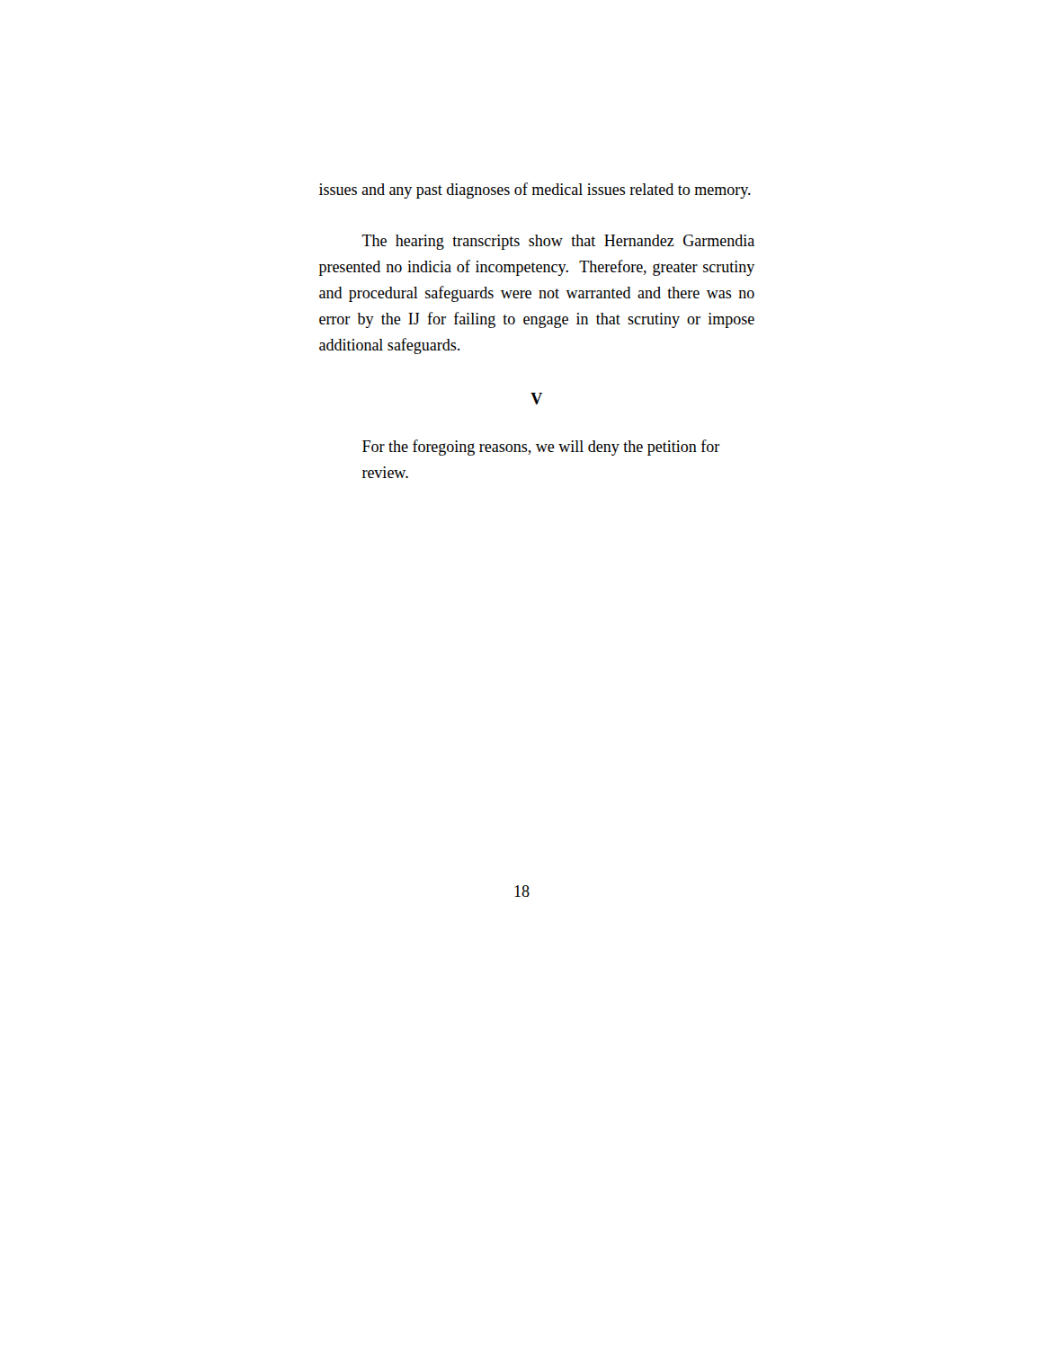issues and any past diagnoses of medical issues related to memory.
The hearing transcripts show that Hernandez Garmendia presented no indicia of incompetency. Therefore, greater scrutiny and procedural safeguards were not warranted and there was no error by the IJ for failing to engage in that scrutiny or impose additional safeguards.
V
For the foregoing reasons, we will deny the petition for review.
18